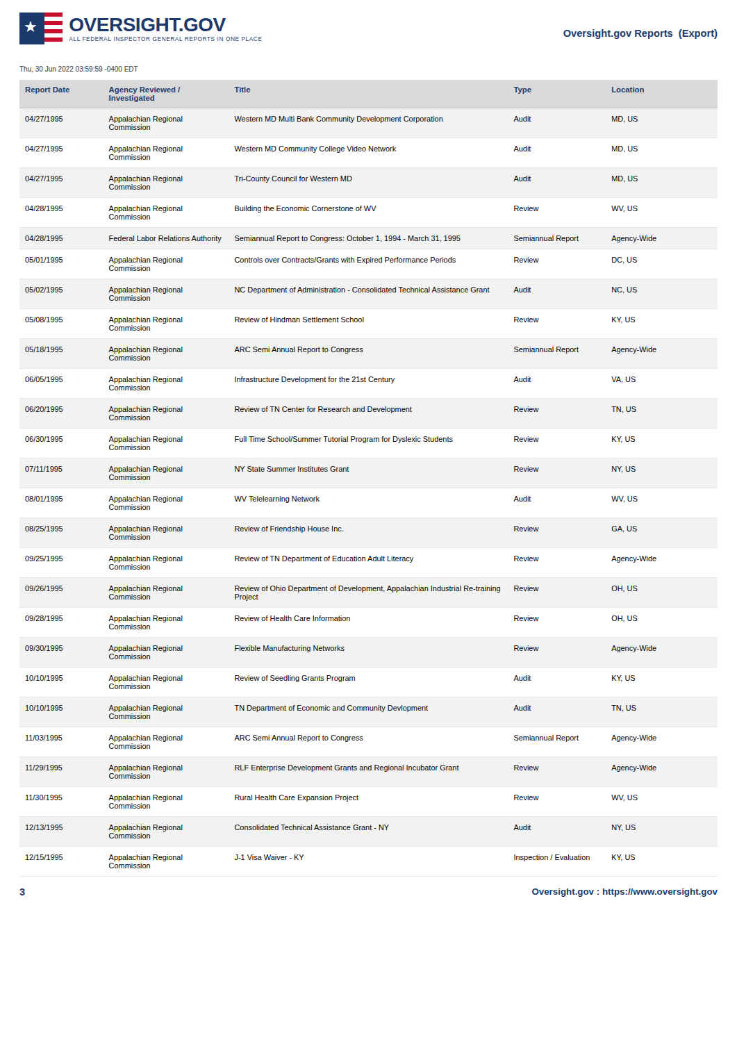★
OVERSIGHT.GOV
ALL FEDERAL INSPECTOR GENERAL REPORTS IN ONE PLACE
Oversight.gov Reports (Export)
Thu, 30 Jun 2022 03:59:59 -0400 EDT
| Report Date | Agency Reviewed / Investigated | Title | Type | Location |
| --- | --- | --- | --- | --- |
| 04/27/1995 | Appalachian Regional Commission | Western MD Multi Bank Community Development Corporation | Audit | MD, US |
| 04/27/1995 | Appalachian Regional Commission | Western MD Community College Video Network | Audit | MD, US |
| 04/27/1995 | Appalachian Regional Commission | Tri-County Council for Western MD | Audit | MD, US |
| 04/28/1995 | Appalachian Regional Commission | Building the Economic Cornerstone of WV | Review | WV, US |
| 04/28/1995 | Federal Labor Relations Authority | Semiannual Report to Congress: October 1, 1994 - March 31, 1995 | Semiannual Report | Agency-Wide |
| 05/01/1995 | Appalachian Regional Commission | Controls over Contracts/Grants with Expired Performance Periods | Review | DC, US |
| 05/02/1995 | Appalachian Regional Commission | NC Department of Administration - Consolidated Technical Assistance Grant | Audit | NC, US |
| 05/08/1995 | Appalachian Regional Commission | Review of Hindman Settlement School | Review | KY, US |
| 05/18/1995 | Appalachian Regional Commission | ARC Semi Annual Report to Congress | Semiannual Report | Agency-Wide |
| 06/05/1995 | Appalachian Regional Commission | Infrastructure Development for the 21st Century | Audit | VA, US |
| 06/20/1995 | Appalachian Regional Commission | Review of TN Center for Research and Development | Review | TN, US |
| 06/30/1995 | Appalachian Regional Commission | Full Time School/Summer Tutorial Program for Dyslexic Students | Review | KY, US |
| 07/11/1995 | Appalachian Regional Commission | NY State Summer Institutes Grant | Review | NY, US |
| 08/01/1995 | Appalachian Regional Commission | WV Telelearning Network | Audit | WV, US |
| 08/25/1995 | Appalachian Regional Commission | Review of Friendship House Inc. | Review | GA, US |
| 09/25/1995 | Appalachian Regional Commission | Review of TN Department of Education Adult Literacy | Review | Agency-Wide |
| 09/26/1995 | Appalachian Regional Commission | Review of Ohio Department of Development, Appalachian Industrial Re-training Project | Review | OH, US |
| 09/28/1995 | Appalachian Regional Commission | Review of Health Care Information | Review | OH, US |
| 09/30/1995 | Appalachian Regional Commission | Flexible Manufacturing Networks | Review | Agency-Wide |
| 10/10/1995 | Appalachian Regional Commission | Review of Seedling Grants Program | Audit | KY, US |
| 10/10/1995 | Appalachian Regional Commission | TN Department of Economic and Community Devlopment | Audit | TN, US |
| 11/03/1995 | Appalachian Regional Commission | ARC Semi Annual Report to Congress | Semiannual Report | Agency-Wide |
| 11/29/1995 | Appalachian Regional Commission | RLF Enterprise Development Grants and Regional Incubator Grant | Review | Agency-Wide |
| 11/30/1995 | Appalachian Regional Commission | Rural Health Care Expansion Project | Review | WV, US |
| 12/13/1995 | Appalachian Regional Commission | Consolidated Technical Assistance Grant - NY | Audit | NY, US |
| 12/15/1995 | Appalachian Regional Commission | J-1 Visa Waiver - KY | Inspection / Evaluation | KY, US |
3 Oversight.gov : https://www.oversight.gov